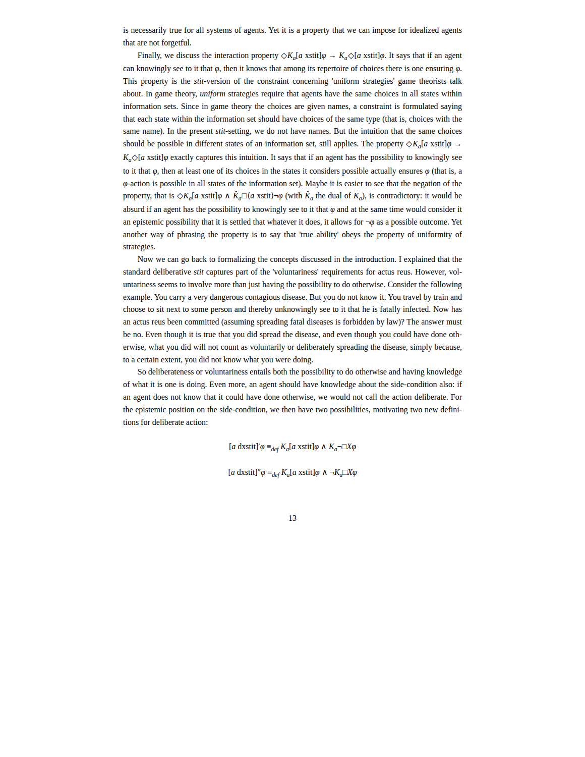is necessarily true for all systems of agents. Yet it is a property that we can impose for idealized agents that are not forgetful.
Finally, we discuss the interaction property ◇Ka[a xstit]φ → Ka◇[a xstit]φ. It says that if an agent can knowingly see to it that φ, then it knows that among its repertoire of choices there is one ensuring φ. This property is the stit-version of the constraint concerning 'uniform strategies' game theorists talk about. In game theory, uniform strategies require that agents have the same choices in all states within information sets. Since in game theory the choices are given names, a constraint is formulated saying that each state within the information set should have choices of the same type (that is, choices with the same name). In the present stit-setting, we do not have names. But the intuition that the same choices should be possible in different states of an information set, still applies. The property ◇Ka[a xstit]φ → Ka◇[a xstit]φ exactly captures this intuition. It says that if an agent has the possibility to knowingly see to it that φ, then at least one of its choices in the states it considers possible actually ensures φ (that is, a φ-action is possible in all states of the information set). Maybe it is easier to see that the negation of the property, that is ◇Ka[a xstit]φ ∧ K̂a□⟨a xstit⟩¬φ (with K̂a the dual of Ka), is contradictory: it would be absurd if an agent has the possibility to knowingly see to it that φ and at the same time would consider it an epistemic possibility that it is settled that whatever it does, it allows for ¬φ as a possible outcome. Yet another way of phrasing the property is to say that 'true ability' obeys the property of uniformity of strategies.
Now we can go back to formalizing the concepts discussed in the introduction. I explained that the standard deliberative stit captures part of the 'voluntariness' requirements for actus reus. However, voluntariness seems to involve more than just having the possibility to do otherwise. Consider the following example. You carry a very dangerous contagious disease. But you do not know it. You travel by train and choose to sit next to some person and thereby unknowingly see to it that he is fatally infected. Now has an actus reus been committed (assuming spreading fatal diseases is forbidden by law)? The answer must be no. Even though it is true that you did spread the disease, and even though you could have done otherwise, what you did will not count as voluntarily or deliberately spreading the disease, simply because, to a certain extent, you did not know what you were doing.
So deliberateness or voluntariness entails both the possibility to do otherwise and having knowledge of what it is one is doing. Even more, an agent should have knowledge about the side-condition also: if an agent does not know that it could have done otherwise, we would not call the action deliberate. For the epistemic position on the side-condition, we then have two possibilities, motivating two new definitions for deliberate action:
[a dxstit]′φ ≡def Ka[a xstit]φ ∧ Ka¬□Xφ
[a dxstit]″φ ≡def Ka[a xstit]φ ∧ ¬Ka□Xφ
13